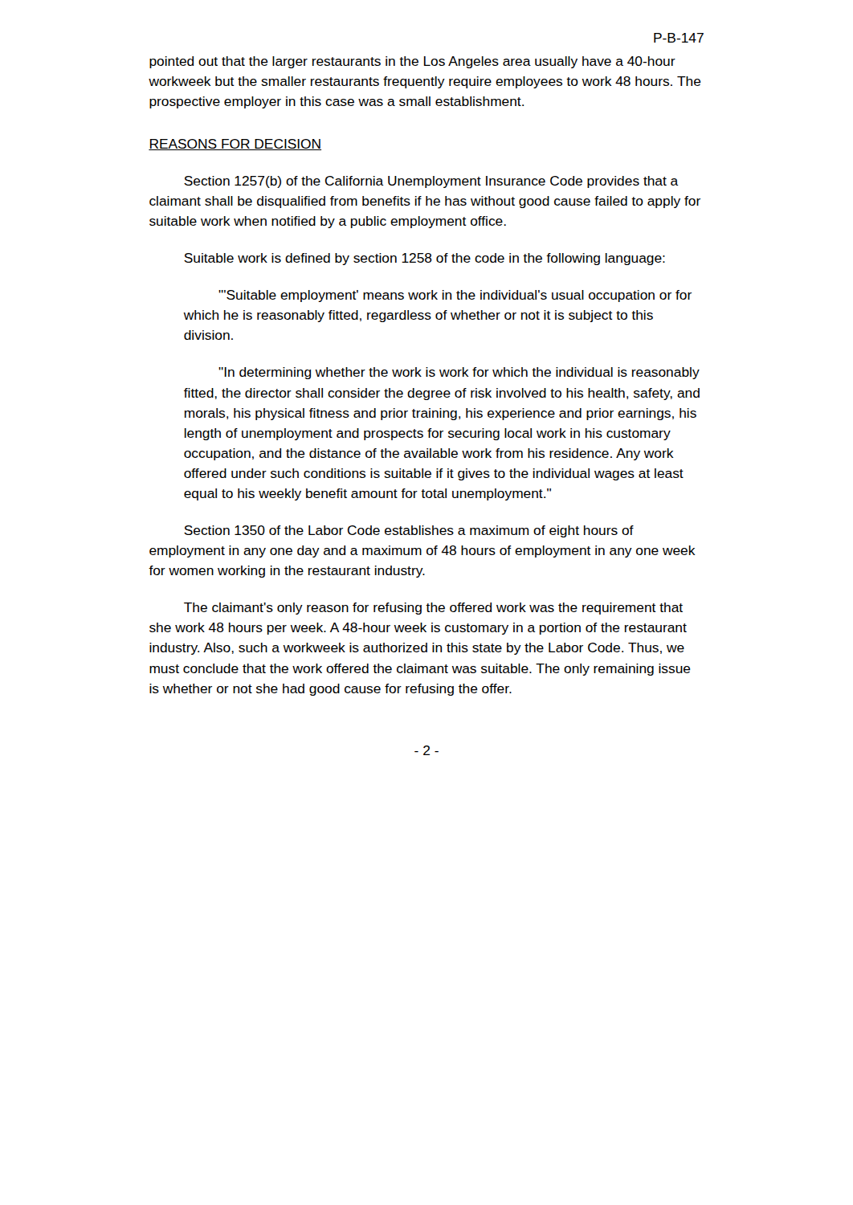P-B-147
pointed out that the larger restaurants in the Los Angeles area usually have a 40-hour workweek but the smaller restaurants frequently require employees to work 48 hours. The prospective employer in this case was a small establishment.
REASONS FOR DECISION
Section 1257(b) of the California Unemployment Insurance Code provides that a claimant shall be disqualified from benefits if he has without good cause failed to apply for suitable work when notified by a public employment office.
Suitable work is defined by section 1258 of the code in the following language:
"'Suitable employment' means work in the individual's usual occupation or for which he is reasonably fitted, regardless of whether or not it is subject to this division.
"In determining whether the work is work for which the individual is reasonably fitted, the director shall consider the degree of risk involved to his health, safety, and morals, his physical fitness and prior training, his experience and prior earnings, his length of unemployment and prospects for securing local work in his customary occupation, and the distance of the available work from his residence. Any work offered under such conditions is suitable if it gives to the individual wages at least equal to his weekly benefit amount for total unemployment."
Section 1350 of the Labor Code establishes a maximum of eight hours of employment in any one day and a maximum of 48 hours of employment in any one week for women working in the restaurant industry.
The claimant's only reason for refusing the offered work was the requirement that she work 48 hours per week. A 48-hour week is customary in a portion of the restaurant industry. Also, such a workweek is authorized in this state by the Labor Code. Thus, we must conclude that the work offered the claimant was suitable. The only remaining issue is whether or not she had good cause for refusing the offer.
- 2 -